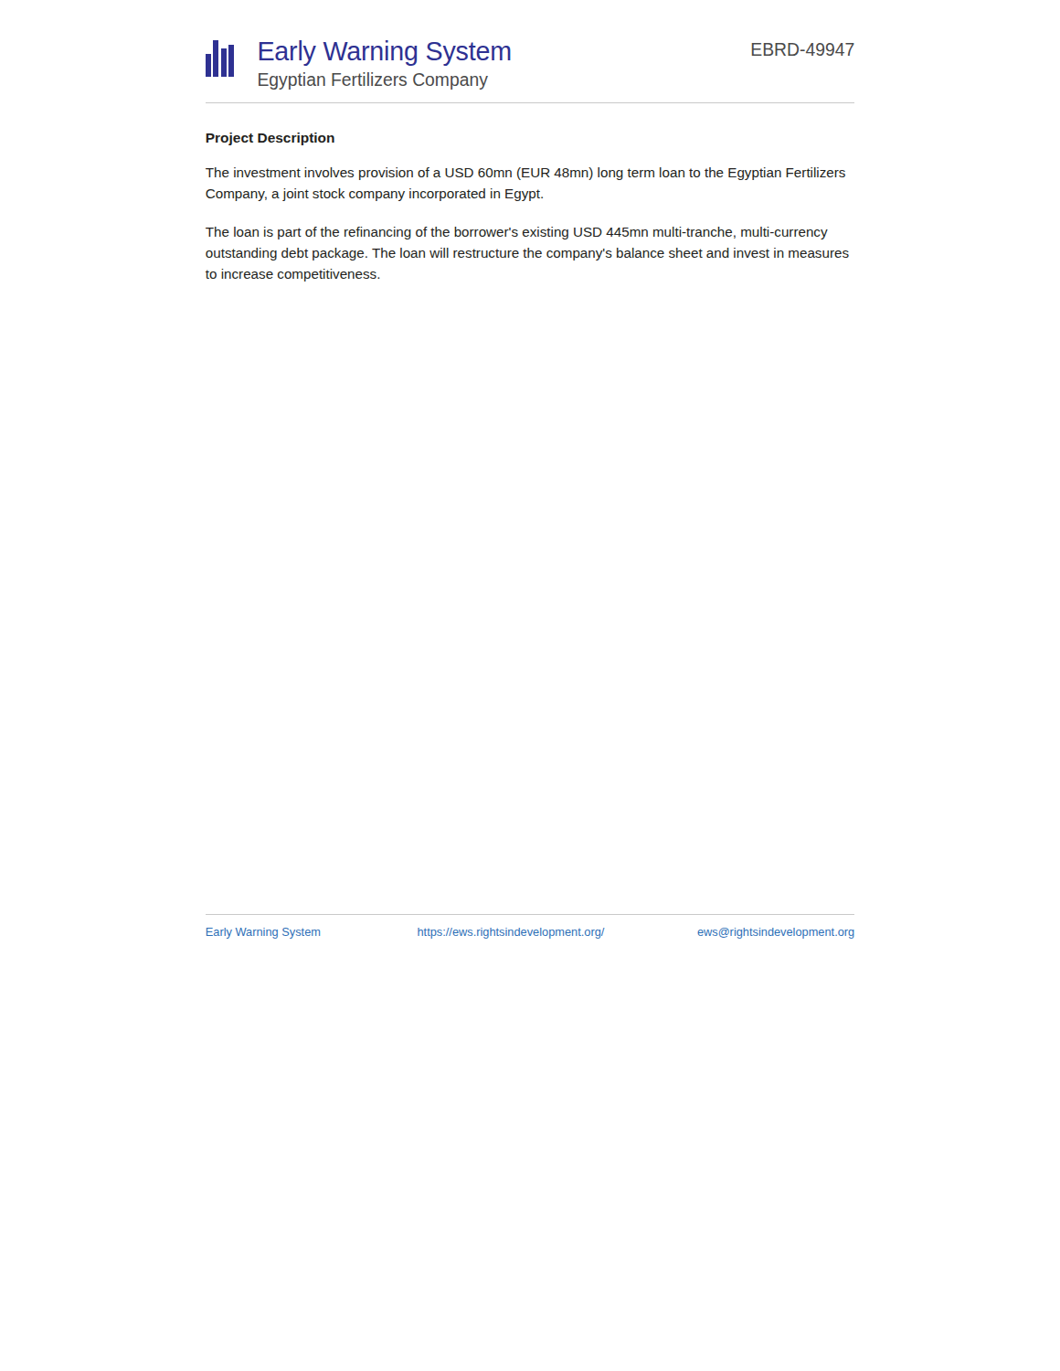Early Warning System
Egyptian Fertilizers Company
EBRD-49947
Project Description
The investment involves provision of a USD 60mn (EUR 48mn) long term loan to the Egyptian Fertilizers Company, a joint stock company incorporated in Egypt.
The loan is part of the refinancing of the borrower's existing USD 445mn multi-tranche, multi-currency outstanding debt package. The loan will restructure the company's balance sheet and invest in measures to increase competitiveness.
Early Warning System https://ews.rightsindevelopment.org/ ews@rightsindevelopment.org